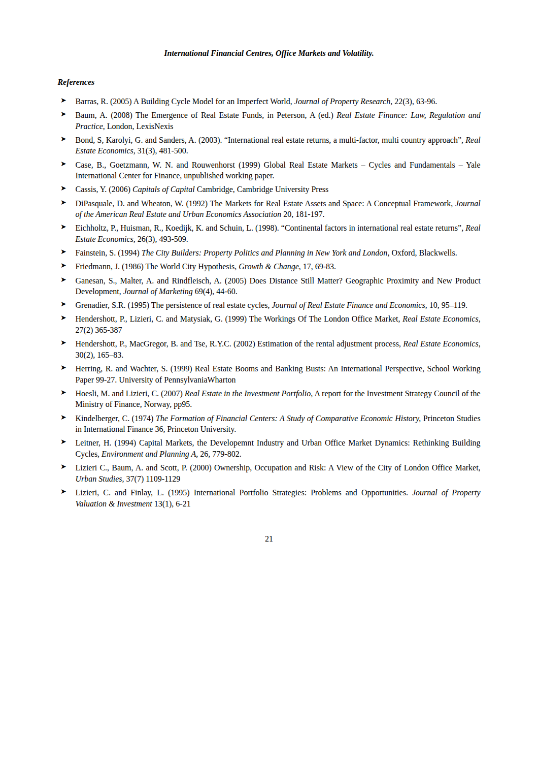International Financial Centres, Office Markets and Volatility.
References
Barras, R. (2005) A Building Cycle Model for an Imperfect World, Journal of Property Research, 22(3), 63-96.
Baum, A. (2008) The Emergence of Real Estate Funds, in Peterson, A (ed.) Real Estate Finance: Law, Regulation and Practice, London, LexisNexis
Bond, S, Karolyi, G. and Sanders, A. (2003). “International real estate returns, a multi-factor, multi country approach”, Real Estate Economics, 31(3), 481-500.
Case, B., Goetzmann, W. N. and Rouwenhorst (1999) Global Real Estate Markets – Cycles and Fundamentals – Yale International Center for Finance, unpublished working paper.
Cassis, Y. (2006) Capitals of Capital Cambridge, Cambridge University Press
DiPasquale, D. and Wheaton, W. (1992) The Markets for Real Estate Assets and Space: A Conceptual Framework, Journal of the American Real Estate and Urban Economics Association 20, 181-197.
Eichholtz, P., Huisman, R., Koedijk, K. and Schuin, L. (1998). “Continental factors in international real estate returns”, Real Estate Economics, 26(3), 493-509.
Fainstein, S. (1994) The City Builders: Property Politics and Planning in New York and London, Oxford, Blackwells.
Friedmann, J. (1986) The World City Hypothesis, Growth & Change, 17, 69-83.
Ganesan, S., Malter, A. and Rindfleisch, A. (2005) Does Distance Still Matter? Geographic Proximity and New Product Development, Journal of Marketing 69(4), 44-60.
Grenadier, S.R. (1995) The persistence of real estate cycles, Journal of Real Estate Finance and Economics, 10, 95–119.
Hendershott, P., Lizieri, C. and Matysiak, G. (1999) The Workings Of The London Office Market, Real Estate Economics, 27(2) 365-387
Hendershott, P., MacGregor, B. and Tse, R.Y.C. (2002) Estimation of the rental adjustment process, Real Estate Economics, 30(2), 165–83.
Herring, R. and Wachter, S. (1999) Real Estate Booms and Banking Busts: An International Perspective, School Working Paper 99-27. University of PennsylvaniaWharton
Hoesli, M. and Lizieri, C. (2007) Real Estate in the Investment Portfolio, A report for the Investment Strategy Council of the Ministry of Finance, Norway, pp95.
Kindelberger, C. (1974) The Formation of Financial Centers: A Study of Comparative Economic History, Princeton Studies in International Finance 36, Princeton University.
Leitner, H. (1994) Capital Markets, the Developemnt Industry and Urban Office Market Dynamics: Rethinking Building Cycles, Environment and Planning A, 26, 779-802.
Lizieri C., Baum, A. and Scott, P. (2000) Ownership, Occupation and Risk: A View of the City of London Office Market, Urban Studies, 37(7) 1109-1129
Lizieri, C. and Finlay, L. (1995) International Portfolio Strategies: Problems and Opportunities. Journal of Property Valuation & Investment 13(1), 6-21
21